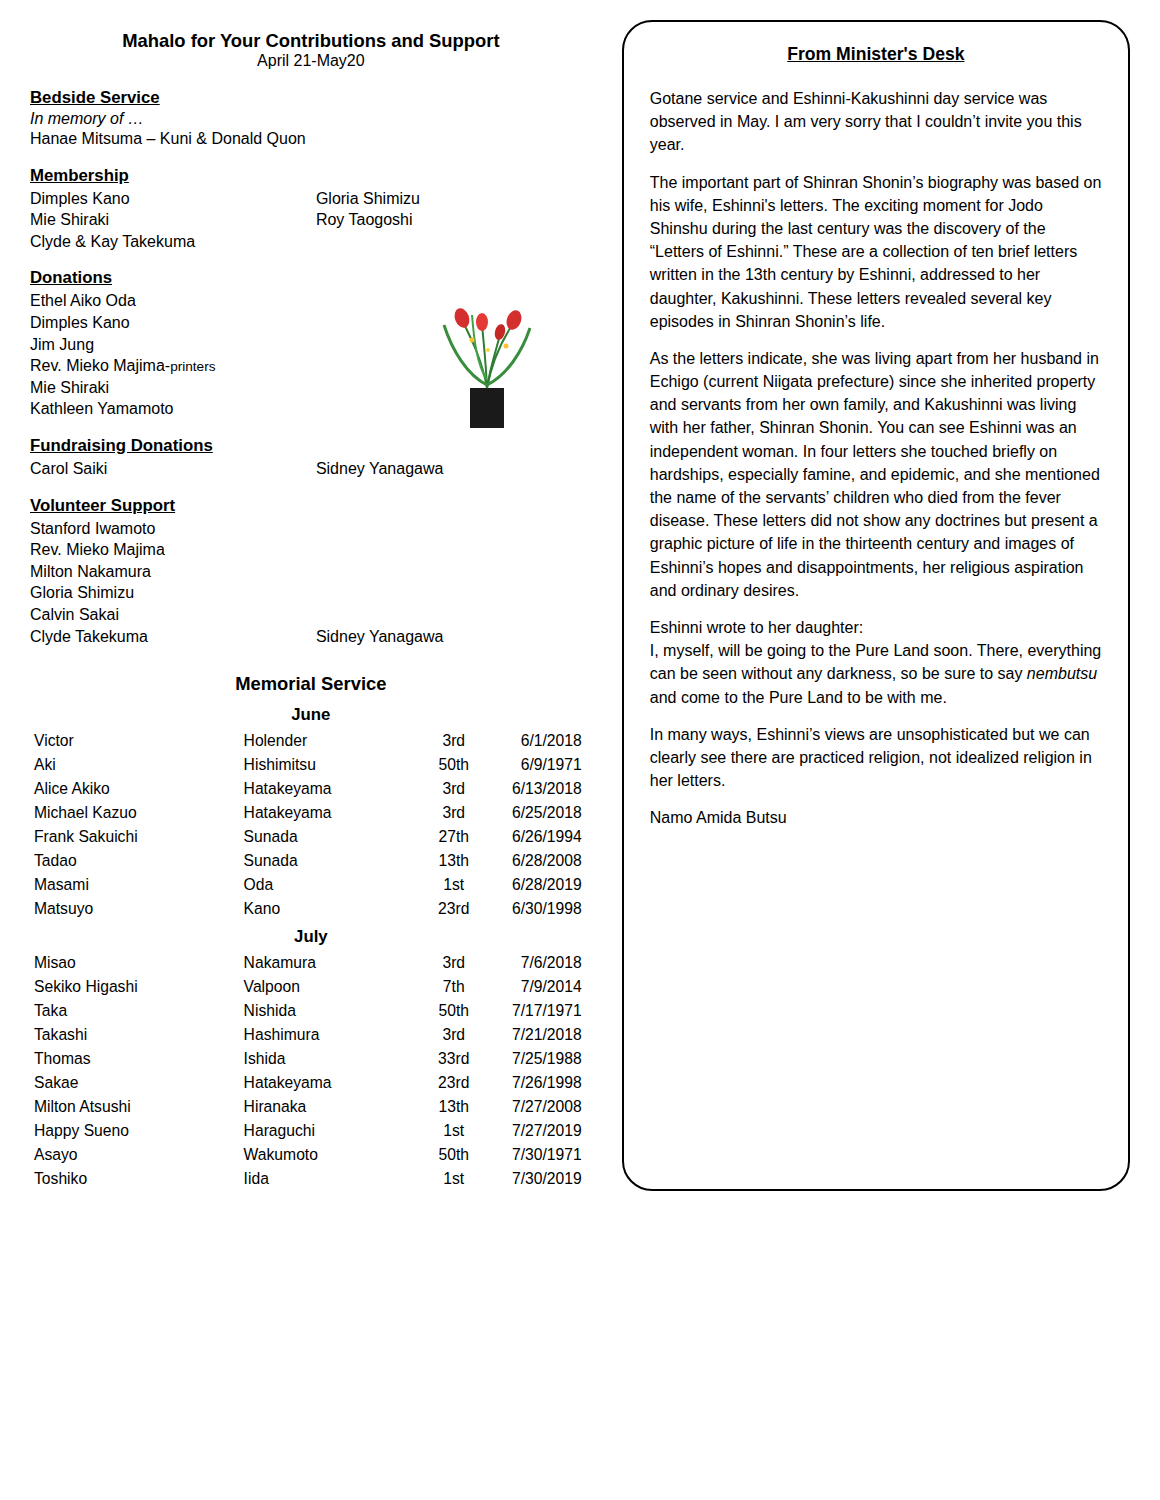Mahalo for Your Contributions and Support
April 21-May20
Bedside Service
In memory of …
Hanae Mitsuma – Kuni & Donald Quon
Membership
Dimples Kano Gloria Shimizu Mie Shiraki Roy Taogoshi
Clyde & Kay Takekuma
Donations
Ethel Aiko Oda
Dimples Kano
Jim Jung
Rev. Mieko Majima-printers
Mie Shiraki
Kathleen Yamamoto
Fundraising Donations
Carol Saiki Sidney Yanagawa
Volunteer Support
Stanford Iwamoto
Rev. Mieko Majima
Milton Nakamura
Gloria Shimizu
Calvin Sakai
Clyde Takekuma Sidney Yanagawa
Memorial Service
June
| Victor | Holender | 3rd | 6/1/2018 |
| Aki | Hishimitsu | 50th | 6/9/1971 |
| Alice Akiko | Hatakeyama | 3rd | 6/13/2018 |
| Michael Kazuo | Hatakeyama | 3rd | 6/25/2018 |
| Frank Sakuichi | Sunada | 27th | 6/26/1994 |
| Tadao | Sunada | 13th | 6/28/2008 |
| Masami | Oda | 1st | 6/28/2019 |
| Matsuyo | Kano | 23rd | 6/30/1998 |
July
| Misao | Nakamura | 3rd | 7/6/2018 |
| Sekiko Higashi | Valpoon | 7th | 7/9/2014 |
| Taka | Nishida | 50th | 7/17/1971 |
| Takashi | Hashimura | 3rd | 7/21/2018 |
| Thomas | Ishida | 33rd | 7/25/1988 |
| Sakae | Hatakeyama | 23rd | 7/26/1998 |
| Milton Atsushi | Hiranaka | 13th | 7/27/2008 |
| Happy Sueno | Haraguchi | 1st | 7/27/2019 |
| Asayo | Wakumoto | 50th | 7/30/1971 |
| Toshiko | Iida | 1st | 7/30/2019 |
From Minister's Desk
Gotane service and Eshinni-Kakushinni day service was observed in May. I am very sorry that I couldn’t invite you this year.
The important part of Shinran Shonin’s biography was based on his wife, Eshinni's letters. The exciting moment for Jodo Shinshu during the last century was the discovery of the “Letters of Eshinni.” These are a collection of ten brief letters written in the 13th century by Eshinni, addressed to her daughter, Kakushinni. These letters revealed several key episodes in Shinran Shonin’s life.
As the letters indicate, she was living apart from her husband in Echigo (current Niigata prefecture) since she inherited property and servants from her own family, and Kakushinni was living with her father, Shinran Shonin. You can see Eshinni was an independent woman. In four letters she touched briefly on hardships, especially famine, and epidemic, and she mentioned the name of the servants’ children who died from the fever disease. These letters did not show any doctrines but present a graphic picture of life in the thirteenth century and images of Eshinni’s hopes and disappointments, her religious aspiration and ordinary desires.
Eshinni wrote to her daughter:
I, myself, will be going to the Pure Land soon. There, everything can be seen without any darkness, so be sure to say nembutsu and come to the Pure Land to be with me.
In many ways, Eshinni’s views are unsophisticated but we can clearly see there are practiced religion, not idealized religion in her letters.
Namo Amida Butsu